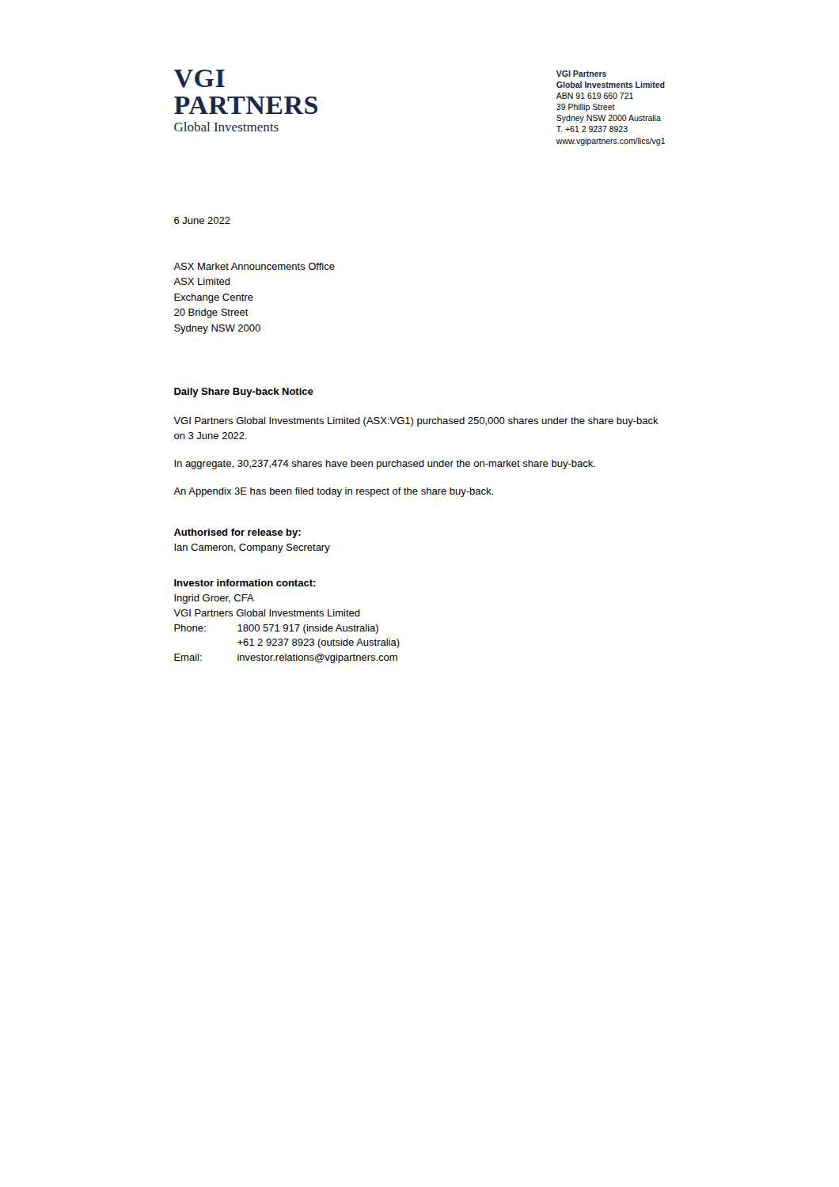VGI PARTNERS Global Investments
VGI Partners
Global Investments Limited
ABN 91 619 660 721
39 Phillip Street
Sydney NSW 2000 Australia
T. +61 2 9237 8923
www.vgipartners.com/lics/vg1
6 June 2022
ASX Market Announcements Office
ASX Limited
Exchange Centre
20 Bridge Street
Sydney NSW 2000
Daily Share Buy-back Notice
VGI Partners Global Investments Limited (ASX:VG1) purchased 250,000 shares under the share buy-back on 3 June 2022.
In aggregate, 30,237,474 shares have been purchased under the on-market share buy-back.
An Appendix 3E has been filed today in respect of the share buy-back.
Authorised for release by:
Ian Cameron, Company Secretary
Investor information contact:
Ingrid Groer, CFA
VGI Partners Global Investments Limited
Phone:
1800 571 917 (inside Australia)
+61 2 9237 8923 (outside Australia)
Email:
investor.relations@vgipartners.com